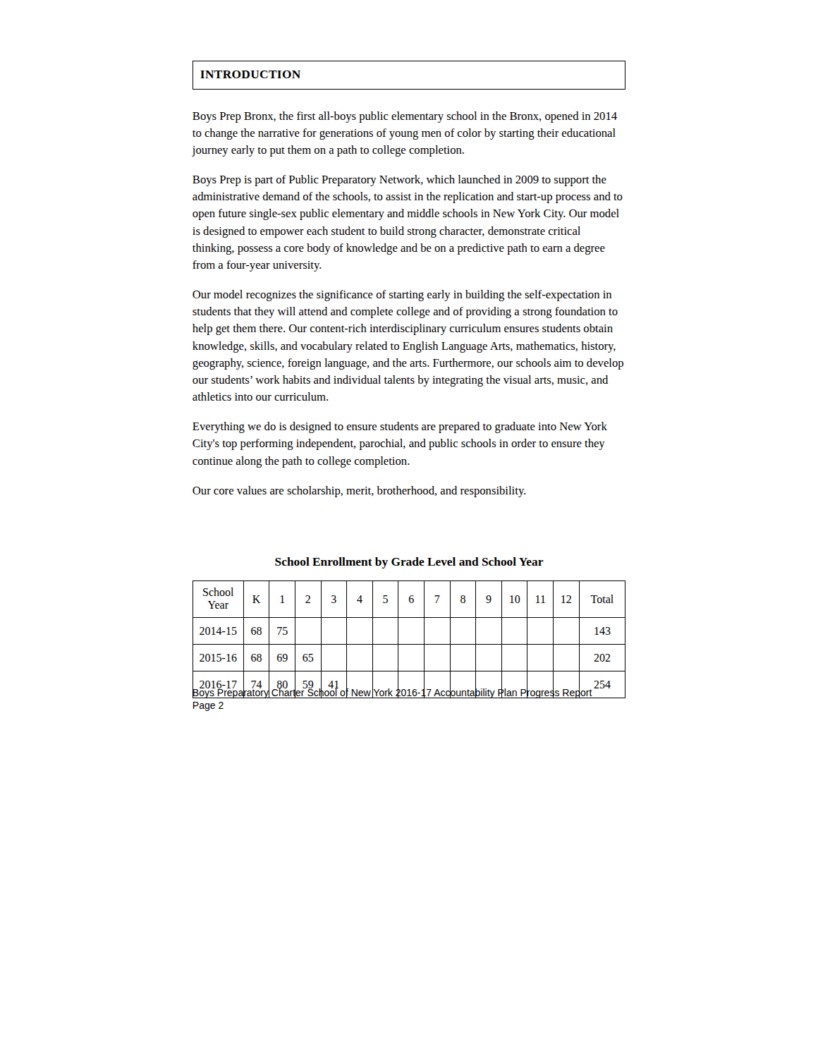INTRODUCTION
Boys Prep Bronx, the first all-boys public elementary school in the Bronx, opened in 2014 to change the narrative for generations of young men of color by starting their educational journey early to put them on a path to college completion.
Boys Prep is part of Public Preparatory Network, which launched in 2009 to support the administrative demand of the schools, to assist in the replication and start-up process and to open future single-sex public elementary and middle schools in New York City. Our model is designed to empower each student to build strong character, demonstrate critical thinking, possess a core body of knowledge and be on a predictive path to earn a degree from a four-year university.
Our model recognizes the significance of starting early in building the self-expectation in students that they will attend and complete college and of providing a strong foundation to help get them there. Our content-rich interdisciplinary curriculum ensures students obtain knowledge, skills, and vocabulary related to English Language Arts, mathematics, history, geography, science, foreign language, and the arts. Furthermore, our schools aim to develop our students’ work habits and individual talents by integrating the visual arts, music, and athletics into our curriculum.
Everything we do is designed to ensure students are prepared to graduate into New York City's top performing independent, parochial, and public schools in order to ensure they continue along the path to college completion.
Our core values are scholarship, merit, brotherhood, and responsibility.
School Enrollment by Grade Level and School Year
| School Year | K | 1 | 2 | 3 | 4 | 5 | 6 | 7 | 8 | 9 | 10 | 11 | 12 | Total |
| --- | --- | --- | --- | --- | --- | --- | --- | --- | --- | --- | --- | --- | --- | --- |
| 2014-15 | 68 | 75 | | | | | | | | | | | | 143 |
| 2015-16 | 68 | 69 | 65 | | | | | | | | | | | 202 |
| 2016-17 | 74 | 80 | 59 | 41 | | | | | | | | | | 254 |
Boys Preparatory Charter School of New York 2016-17 Accountability Plan Progress Report
Page 2